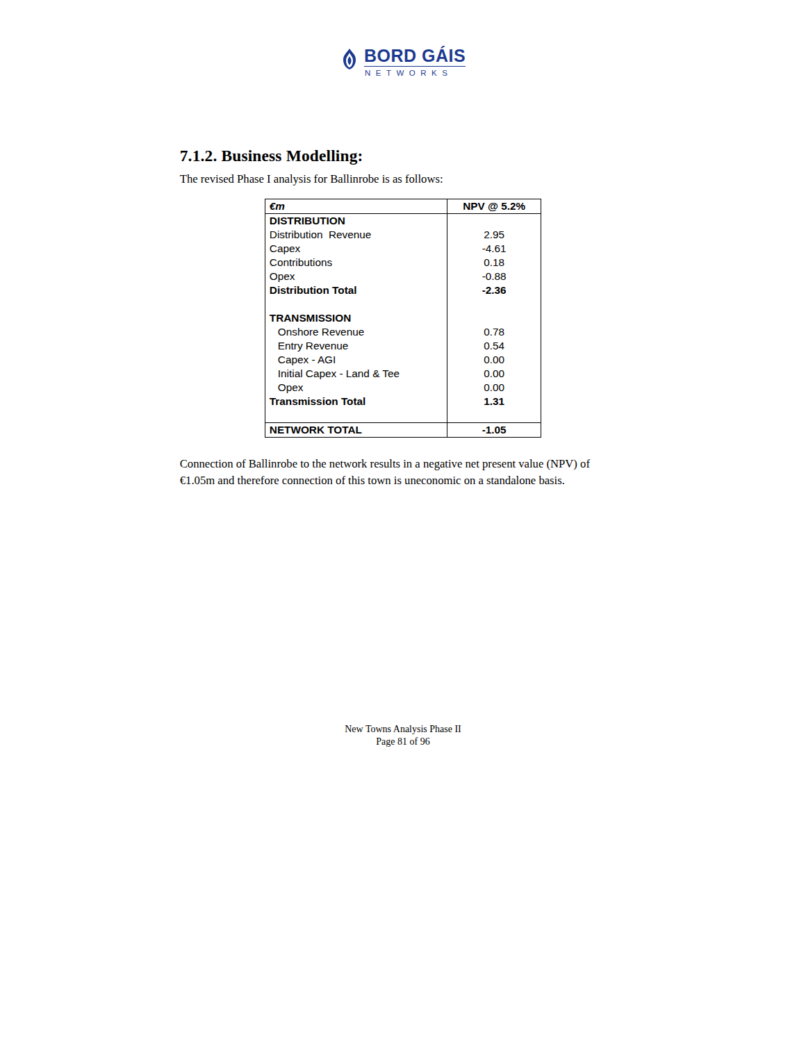BORD GÁIS
NETWORKS
7.1.2. Business Modelling:
The revised Phase I analysis for Ballinrobe is as follows:
| € m | NPV @ 5.2% |
| DISTRIBUTION | |
| Distribution Revenue | 2.95 |
| Capex | -4.61 |
| Contributions | 0.18 |
| Opex | -0.88 |
| Distribution Total | -2.36 |
| TRANSMISSION | |
| Onshore Revenue | 0.78 |
| Entry Revenue | 0.54 |
| Capex - AGI | 0.00 |
| Initial Capex - Land & Tee | 0.00 |
| Opex | 0.00 |
| Transmission Total | 1.31 |
| NETWORK TOTAL | -1.05 |
Connection of Ballinrobe to the network results in a negative net present value (NPV) of €1.05m and therefore connection of this town is uneconomic on a standalone basis.
New Towns Analysis Phase II
Page 81 of 96